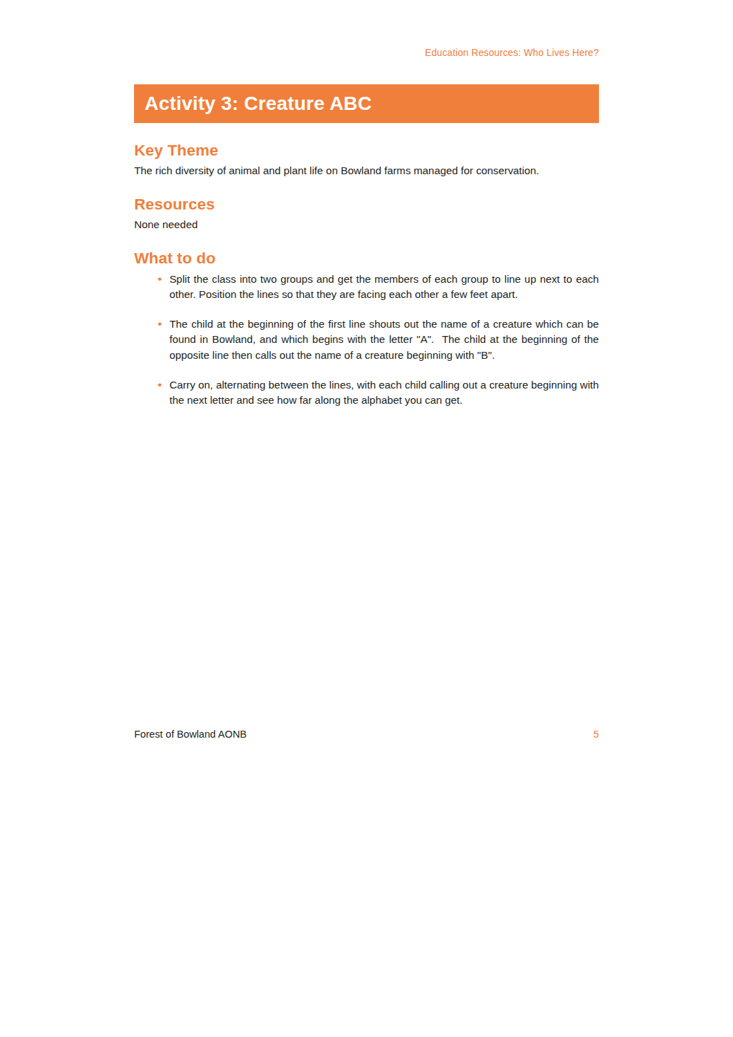Education Resources: Who Lives Here?
Activity 3: Creature ABC
Key Theme
The rich diversity of animal and plant life on Bowland farms managed for conservation.
Resources
None needed
What to do
Split the class into two groups and get the members of each group to line up next to each other. Position the lines so that they are facing each other a few feet apart.
The child at the beginning of the first line shouts out the name of a creature which can be found in Bowland, and which begins with the letter "A". The child at the beginning of the opposite line then calls out the name of a creature beginning with "B".
Carry on, alternating between the lines, with each child calling out a creature beginning with the next letter and see how far along the alphabet you can get.
Forest of Bowland AONB 5